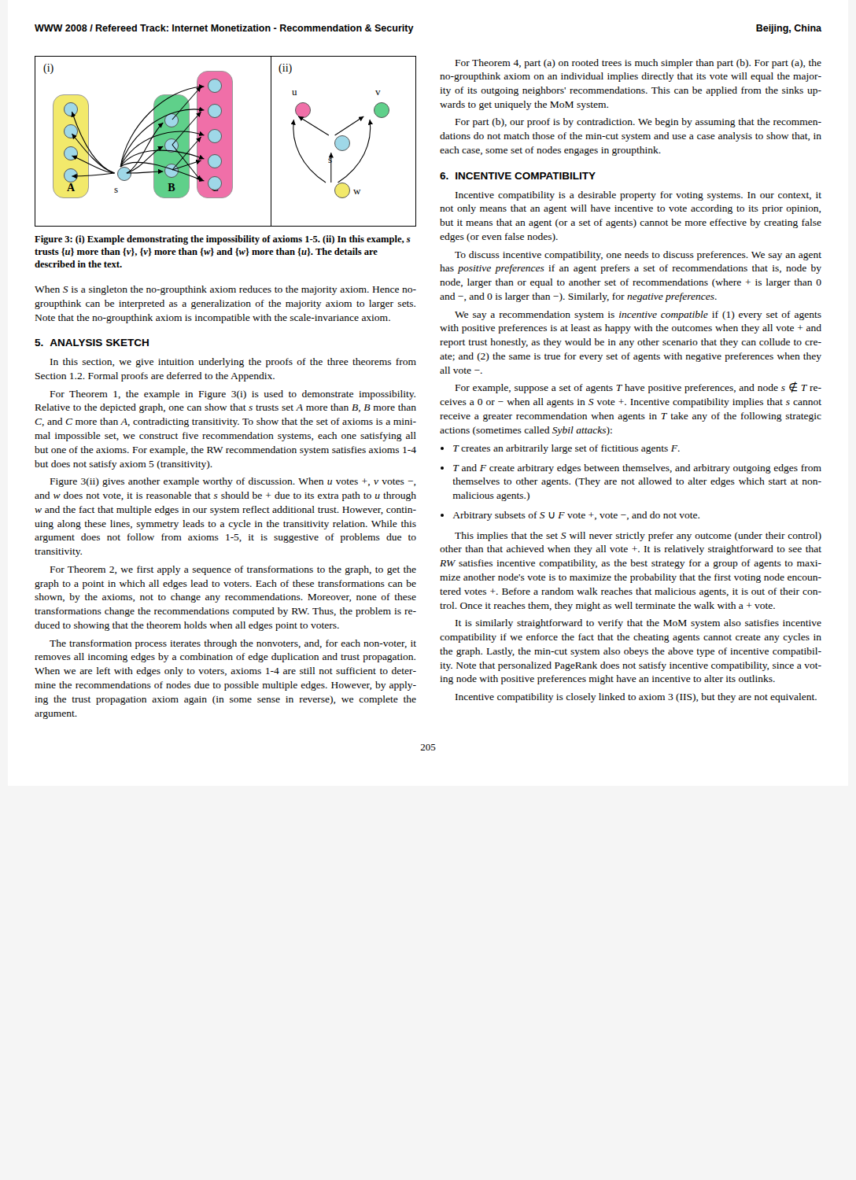WWW 2008 / Refereed Track: Internet Monetization - Recommendation & Security
Beijing, China
(i) (ii)
A
B
C
s
u
v
s
w
Figure 3: (i) Example demonstrating the impossibility of axioms 1-5. (ii) In this example, s trusts {u} more than {v}, {v} more than {w} and {w} more than {u}. The details are described in the text.
When S is a singleton the no-groupthink axiom reduces to the majority axiom. Hence no-groupthink can be interpreted as a generalization of the majority axiom to larger sets. Note that the no-groupthink axiom is incompatible with the scale-invariance axiom.
5. ANALYSIS SKETCH
In this section, we give intuition underlying the proofs of the three theorems from Section 1.2. Formal proofs are deferred to the Appendix.
For Theorem 1, the example in Figure 3(i) is used to demonstrate impossibility. Relative to the depicted graph, one can show that s trusts set A more than B, B more than C, and C more than A, contradicting transitivity. To show that the set of axioms is a minimal impossible set, we construct five recommendation systems, each one satisfying all but one of the axioms. For example, the RW recommendation system satisfies axioms 1-4 but does not satisfy axiom 5 (transitivity).
Figure 3(ii) gives another example worthy of discussion. When u votes +, v votes −, and w does not vote, it is reasonable that s should be + due to its extra path to u through w and the fact that multiple edges in our system reflect additional trust. However, continuing along these lines, symmetry leads to a cycle in the transitivity relation. While this argument does not follow from axioms 1-5, it is suggestive of problems due to transitivity.
For Theorem 2, we first apply a sequence of transformations to the graph, to get the graph to a point in which all edges lead to voters. Each of these transformations can be shown, by the axioms, not to change any recommendations. Moreover, none of these transformations change the recommendations computed by RW. Thus, the problem is reduced to showing that the theorem holds when all edges point to voters.
The transformation process iterates through the nonvoters, and, for each non-voter, it removes all incoming edges by a combination of edge duplication and trust propagation. When we are left with edges only to voters, axioms 1-4 are still not sufficient to determine the recommendations of nodes due to possible multiple edges. However, by applying the trust propagation axiom again (in some sense in reverse), we complete the argument.
For Theorem 4, part (a) on rooted trees is much simpler than part (b). For part (a), the no-groupthink axiom on an individual implies directly that its vote will equal the majority of its outgoing neighbors' recommendations. This can be applied from the sinks upwards to get uniquely the MoM system.
For part (b), our proof is by contradiction. We begin by assuming that the recommendations do not match those of the min-cut system and use a case analysis to show that, in each case, some set of nodes engages in groupthink.
6. INCENTIVE COMPATIBILITY
Incentive compatibility is a desirable property for voting systems. In our context, it not only means that an agent will have incentive to vote according to its prior opinion, but it means that an agent (or a set of agents) cannot be more effective by creating false edges (or even false nodes).
To discuss incentive compatibility, one needs to discuss preferences. We say an agent has positive preferences if an agent prefers a set of recommendations that is, node by node, larger than or equal to another set of recommendations (where + is larger than 0 and −, and 0 is larger than −). Similarly, for negative preferences.
We say a recommendation system is incentive compatible if (1) every set of agents with positive preferences is at least as happy with the outcomes when they all vote + and report trust honestly, as they would be in any other scenario that they can collude to create; and (2) the same is true for every set of agents with negative preferences when they all vote −.
For example, suppose a set of agents T have positive preferences, and node s ∉ T receives a 0 or − when all agents in S vote +. Incentive compatibility implies that s cannot receive a greater recommendation when agents in T take any of the following strategic actions (sometimes called Sybil attacks):
T creates an arbitrarily large set of fictitious agents F.
T and F create arbitrary edges between themselves, and arbitrary outgoing edges from themselves to other agents. (They are not allowed to alter edges which start at non-malicious agents.)
Arbitrary subsets of S ∪ F vote +, vote −, and do not vote.
This implies that the set S will never strictly prefer any outcome (under their control) other than that achieved when they all vote +. It is relatively straightforward to see that RW satisfies incentive compatibility, as the best strategy for a group of agents to maximize another node's vote is to maximize the probability that the first voting node encountered votes +. Before a random walk reaches that malicious agents, it is out of their control. Once it reaches them, they might as well terminate the walk with a + vote.
It is similarly straightforward to verify that the MoM system also satisfies incentive compatibility if we enforce the fact that the cheating agents cannot create any cycles in the graph. Lastly, the min-cut system also obeys the above type of incentive compatibility. Note that personalized PageRank does not satisfy incentive compatibility, since a voting node with positive preferences might have an incentive to alter its outlinks.
Incentive compatibility is closely linked to axiom 3 (IIS), but they are not equivalent.
205